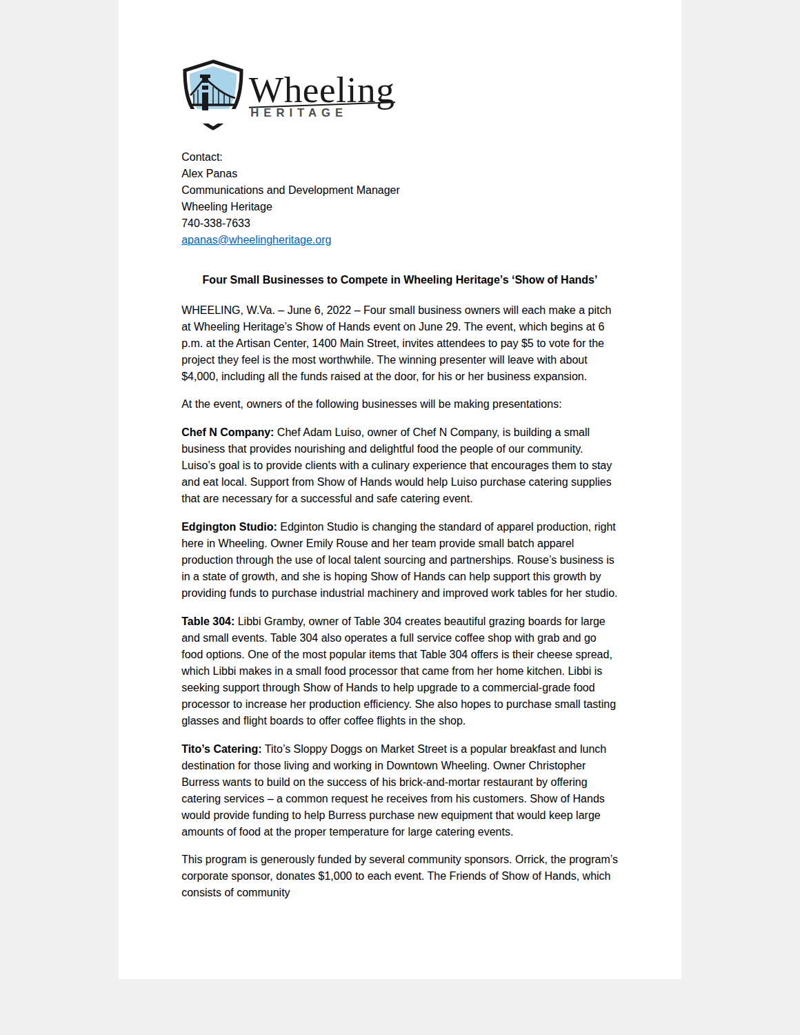Wheeling HERITAGE
Contact:
Alex Panas
Communications and Development Manager
Wheeling Heritage
740-338-7633
apanas@wheelingheritage.org
Four Small Businesses to Compete in Wheeling Heritage’s ‘Show of Hands’
WHEELING, W.Va. – June 6, 2022 – Four small business owners will each make a pitch at Wheeling Heritage’s Show of Hands event on June 29. The event, which begins at 6 p.m. at the Artisan Center, 1400 Main Street, invites attendees to pay $5 to vote for the project they feel is the most worthwhile. The winning presenter will leave with about $4,000, including all the funds raised at the door, for his or her business expansion.
At the event, owners of the following businesses will be making presentations:
Chef N Company: Chef Adam Luiso, owner of Chef N Company, is building a small business that provides nourishing and delightful food the people of our community. Luiso’s goal is to provide clients with a culinary experience that encourages them to stay and eat local. Support from Show of Hands would help Luiso purchase catering supplies that are necessary for a successful and safe catering event.
Edgington Studio: Edginton Studio is changing the standard of apparel production, right here in Wheeling. Owner Emily Rouse and her team provide small batch apparel production through the use of local talent sourcing and partnerships. Rouse’s business is in a state of growth, and she is hoping Show of Hands can help support this growth by providing funds to purchase industrial machinery and improved work tables for her studio.
Table 304: Libbi Gramby, owner of Table 304 creates beautiful grazing boards for large and small events. Table 304 also operates a full service coffee shop with grab and go food options. One of the most popular items that Table 304 offers is their cheese spread, which Libbi makes in a small food processor that came from her home kitchen. Libbi is seeking support through Show of Hands to help upgrade to a commercial-grade food processor to increase her production efficiency. She also hopes to purchase small tasting glasses and flight boards to offer coffee flights in the shop.
Tito’s Catering: Tito’s Sloppy Doggs on Market Street is a popular breakfast and lunch destination for those living and working in Downtown Wheeling. Owner Christopher Burress wants to build on the success of his brick-and-mortar restaurant by offering catering services – a common request he receives from his customers. Show of Hands would provide funding to help Burress purchase new equipment that would keep large amounts of food at the proper temperature for large catering events.
This program is generously funded by several community sponsors. Orrick, the program’s corporate sponsor, donates $1,000 to each event. The Friends of Show of Hands, which consists of community